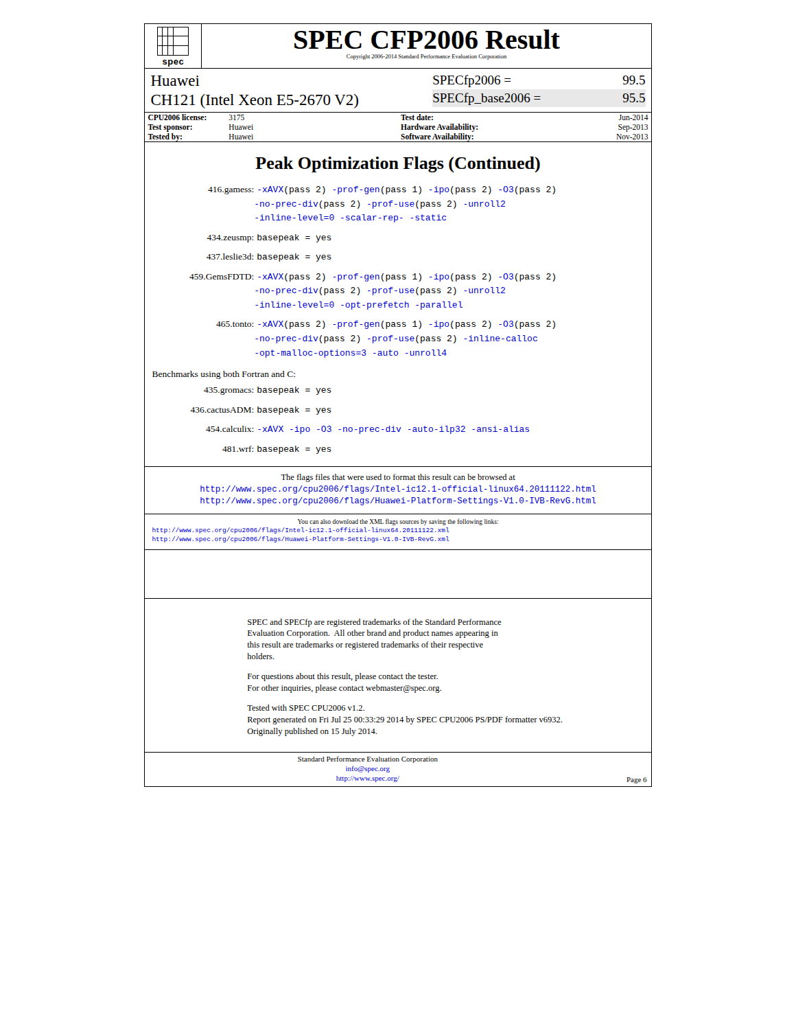spec
SPEC CFP2006 Result
Copyright 2006-2014 Standard Performance Evaluation Corporation
Huawei
CH121 (Intel Xeon E5-2670 V2)
SPECfp2006 =
99.5
SPECfp_base2006 =
95.5
| CPU2006 license: | 3175 | Test date: | Jun-2014 |
| Test sponsor: | Huawei | Hardware Availability: | Sep-2013 |
| Tested by: | Huawei | Software Availability: | Nov-2013 |
Peak Optimization Flags (Continued)
416.gamess:-xAVX(pass 2) -prof-gen(pass 1) -ipo(pass 2) -O3(pass 2)
-no-prec-div(pass 2) -prof-use(pass 2) -unroll2
-inline-level=0 -scalar-rep- -static
434.zeusmp: basepeak = yes
437.leslie3d: basepeak = yes
459.GemsFDTD:-xAVX(pass 2) -prof-gen(pass 1) -ipo(pass 2) -O3(pass 2)
-no-prec-div(pass 2) -prof-use(pass 2) -unroll2
-inline-level=0 -opt-prefetch -parallel
465.tonto:-xAVX(pass 2) -prof-gen(pass 1) -ipo(pass 2) -O3(pass 2)
-no-prec-div(pass 2) -prof-use(pass 2) -inline-calloc
-opt-malloc-options=3 -auto -unroll4
Benchmarks using both Fortran and C:
435.gromacs: basepeak = yes
436.cactusADM: basepeak = yes
454.calculix:-xAVX -ipo -O3 -no-prec-div -auto-ilp32 -ansi-alias
481.wrf: basepeak = yes
The flags files that were used to format this result can be browsed at
http://www.spec.org/cpu2006/flags/Intel-ic12.1-official-linux64.20111122.html
http://www.spec.org/cpu2006/flags/Huawei-Platform-Settings-V1.0-IVB-RevG.html
You can also download the XML flags sources by saving the following links:
http://www.spec.org/cpu2006/flags/Intel-ic12.1-official-linux64.20111122.xml
http://www.spec.org/cpu2006/flags/Huawei-Platform-Settings-V1.0-IVB-RevG.xml
SPEC and SPECfp are registered trademarks of the Standard Performance
Evaluation Corporation. All other brand and product names appearing in
this result are trademarks or registered trademarks of their respective
holders.
For questions about this result, please contact the tester.
For other inquiries, please contact webmaster@spec.org.
Tested with SPEC CPU2006 v1.2.
Report generated on Fri Jul 25 00:33:29 2014 by SPEC CPU2006 PS/PDF formatter v6932.
Originally published on 15 July 2014.
Standard Performance Evaluation Corporation
info@spec.org
http://www.spec.org/
Page 6